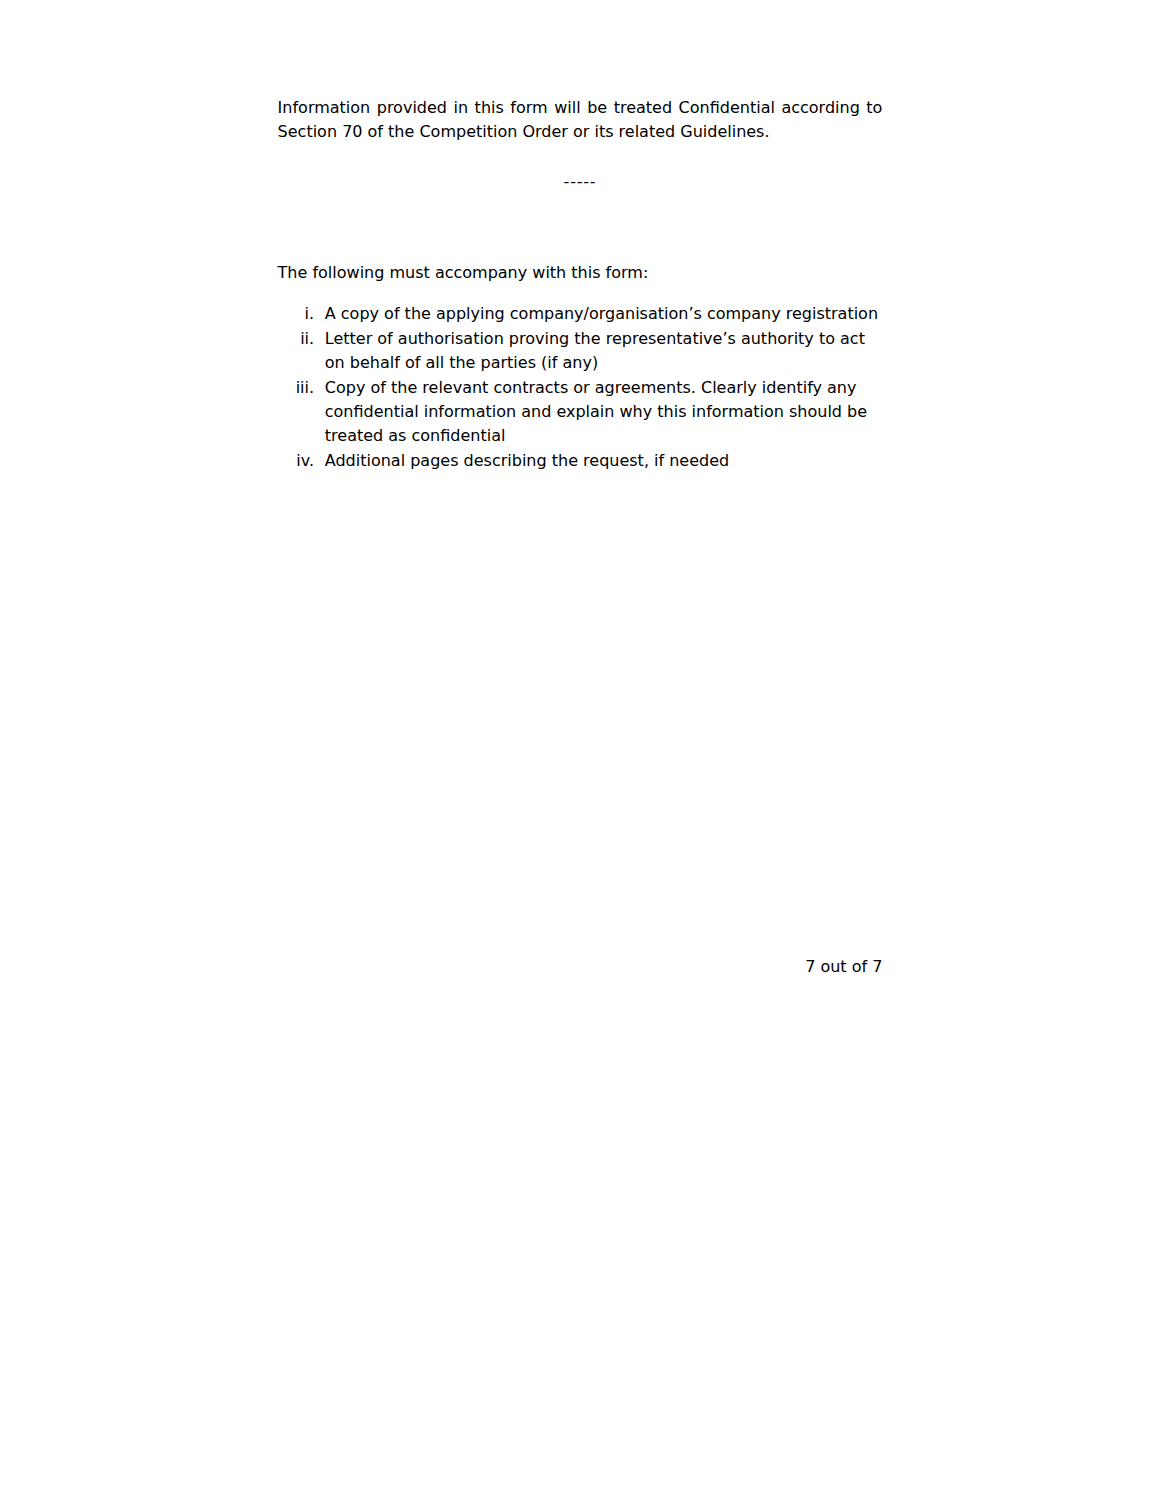Information provided in this form will be treated Confidential according to Section 70 of the Competition Order or its related Guidelines.
-----
The following must accompany with this form:
A copy of the applying company/organisation’s company registration
Letter of authorisation proving the representative’s authority to act on behalf of all the parties (if any)
Copy of the relevant contracts or agreements. Clearly identify any confidential information and explain why this information should be treated as confidential
Additional pages describing the request, if needed
7 out of 7